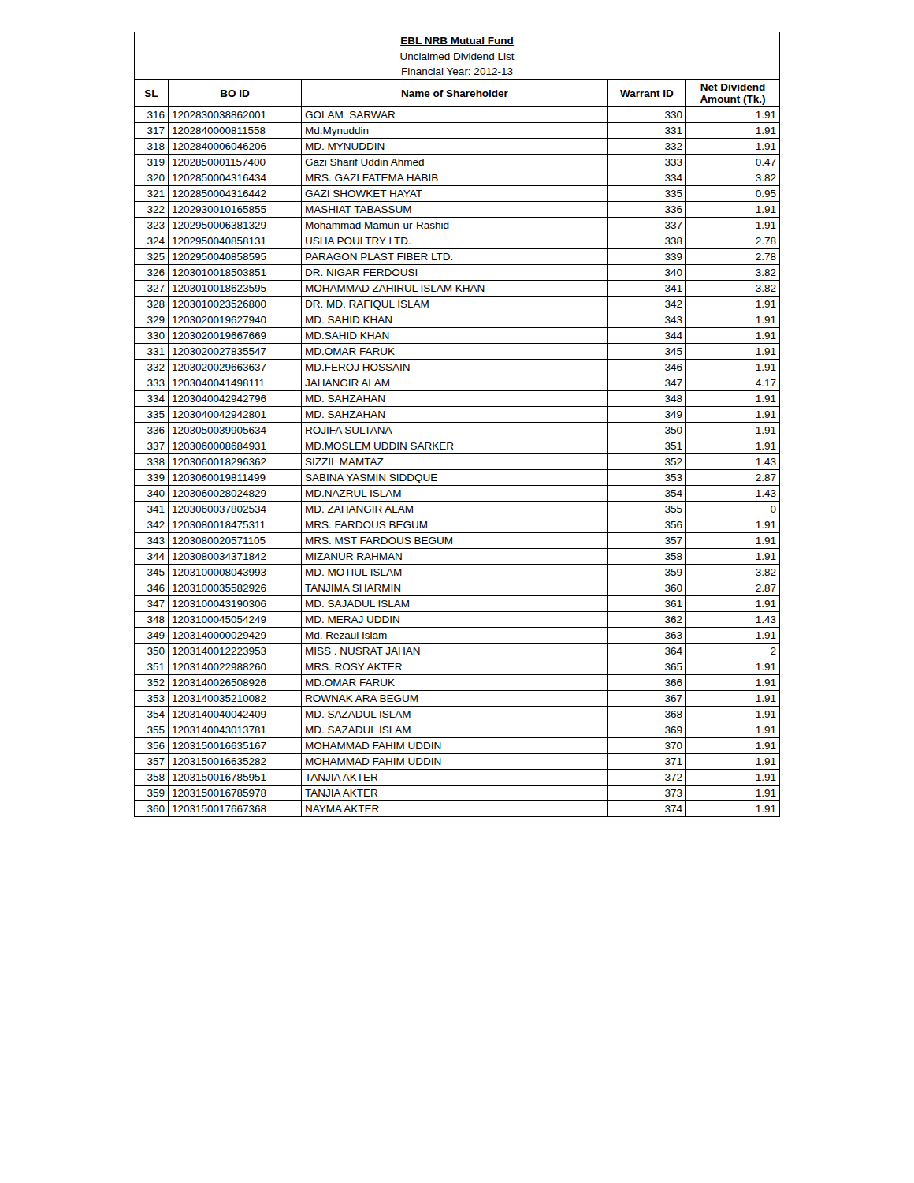| EBL NRB Mutual Fund |
| Unclaimed Dividend List |
| Financial Year: 2012-13 |
| SL | BO ID | Name of Shareholder | Warrant ID | Net Dividend Amount (Tk.) |
| 316 | 1202830038862001 | GOLAM SARWAR | 330 | 1.91 |
| 317 | 1202840000811558 | Md.Mynuddin | 331 | 1.91 |
| 318 | 1202840006046206 | MD. MYNUDDIN | 332 | 1.91 |
| 319 | 1202850001157400 | Gazi Sharif Uddin Ahmed | 333 | 0.47 |
| 320 | 1202850004316434 | MRS. GAZI FATEMA HABIB | 334 | 3.82 |
| 321 | 1202850004316442 | GAZI SHOWKET HAYAT | 335 | 0.95 |
| 322 | 1202930010165855 | MASHIAT TABASSUM | 336 | 1.91 |
| 323 | 1202950006381329 | Mohammad Mamun-ur-Rashid | 337 | 1.91 |
| 324 | 1202950040858131 | USHA POULTRY LTD. | 338 | 2.78 |
| 325 | 1202950040858595 | PARAGON PLAST FIBER LTD. | 339 | 2.78 |
| 326 | 1203010018503851 | DR. NIGAR FERDOUSI | 340 | 3.82 |
| 327 | 1203010018623595 | MOHAMMAD ZAHIRUL ISLAM KHAN | 341 | 3.82 |
| 328 | 1203010023526800 | DR. MD. RAFIQUL ISLAM | 342 | 1.91 |
| 329 | 1203020019627940 | MD. SAHID KHAN | 343 | 1.91 |
| 330 | 1203020019667669 | MD.SAHID KHAN | 344 | 1.91 |
| 331 | 1203020027835547 | MD.OMAR FARUK | 345 | 1.91 |
| 332 | 1203020029663637 | MD.FEROJ HOSSAIN | 346 | 1.91 |
| 333 | 1203040041498111 | JAHANGIR ALAM | 347 | 4.17 |
| 334 | 1203040042942796 | MD. SAHZAHAN | 348 | 1.91 |
| 335 | 1203040042942801 | MD. SAHZAHAN | 349 | 1.91 |
| 336 | 1203050039905634 | ROJIFA SULTANA | 350 | 1.91 |
| 337 | 1203060008684931 | MD.MOSLEM UDDIN SARKER | 351 | 1.91 |
| 338 | 1203060018296362 | SIZZIL MAMTAZ | 352 | 1.43 |
| 339 | 1203060019811499 | SABINA YASMIN SIDDQUE | 353 | 2.87 |
| 340 | 1203060028024829 | MD.NAZRUL ISLAM | 354 | 1.43 |
| 341 | 1203060037802534 | MD. ZAHANGIR ALAM | 355 | 0 |
| 342 | 1203080018475311 | MRS. FARDOUS BEGUM | 356 | 1.91 |
| 343 | 1203080020571105 | MRS. MST FARDOUS BEGUM | 357 | 1.91 |
| 344 | 1203080034371842 | MIZANUR RAHMAN | 358 | 1.91 |
| 345 | 1203100008043993 | MD. MOTIUL ISLAM | 359 | 3.82 |
| 346 | 1203100035582926 | TANJIMA SHARMIN | 360 | 2.87 |
| 347 | 1203100043190306 | MD. SAJADUL ISLAM | 361 | 1.91 |
| 348 | 1203100045054249 | MD. MERAJ UDDIN | 362 | 1.43 |
| 349 | 1203140000029429 | Md. Rezaul Islam | 363 | 1.91 |
| 350 | 1203140012223953 | MISS . NUSRAT JAHAN | 364 | 2 |
| 351 | 1203140022988260 | MRS. ROSY AKTER | 365 | 1.91 |
| 352 | 1203140026508926 | MD.OMAR FARUK | 366 | 1.91 |
| 353 | 1203140035210082 | ROWNAK ARA BEGUM | 367 | 1.91 |
| 354 | 1203140040042409 | MD. SAZADUL ISLAM | 368 | 1.91 |
| 355 | 1203140043013781 | MD. SAZADUL ISLAM | 369 | 1.91 |
| 356 | 1203150016635167 | MOHAMMAD FAHIM UDDIN | 370 | 1.91 |
| 357 | 1203150016635282 | MOHAMMAD FAHIM UDDIN | 371 | 1.91 |
| 358 | 1203150016785951 | TANJIA AKTER | 372 | 1.91 |
| 359 | 1203150016785978 | TANJIA AKTER | 373 | 1.91 |
| 360 | 1203150017667368 | NAYMA AKTER | 374 | 1.91 |